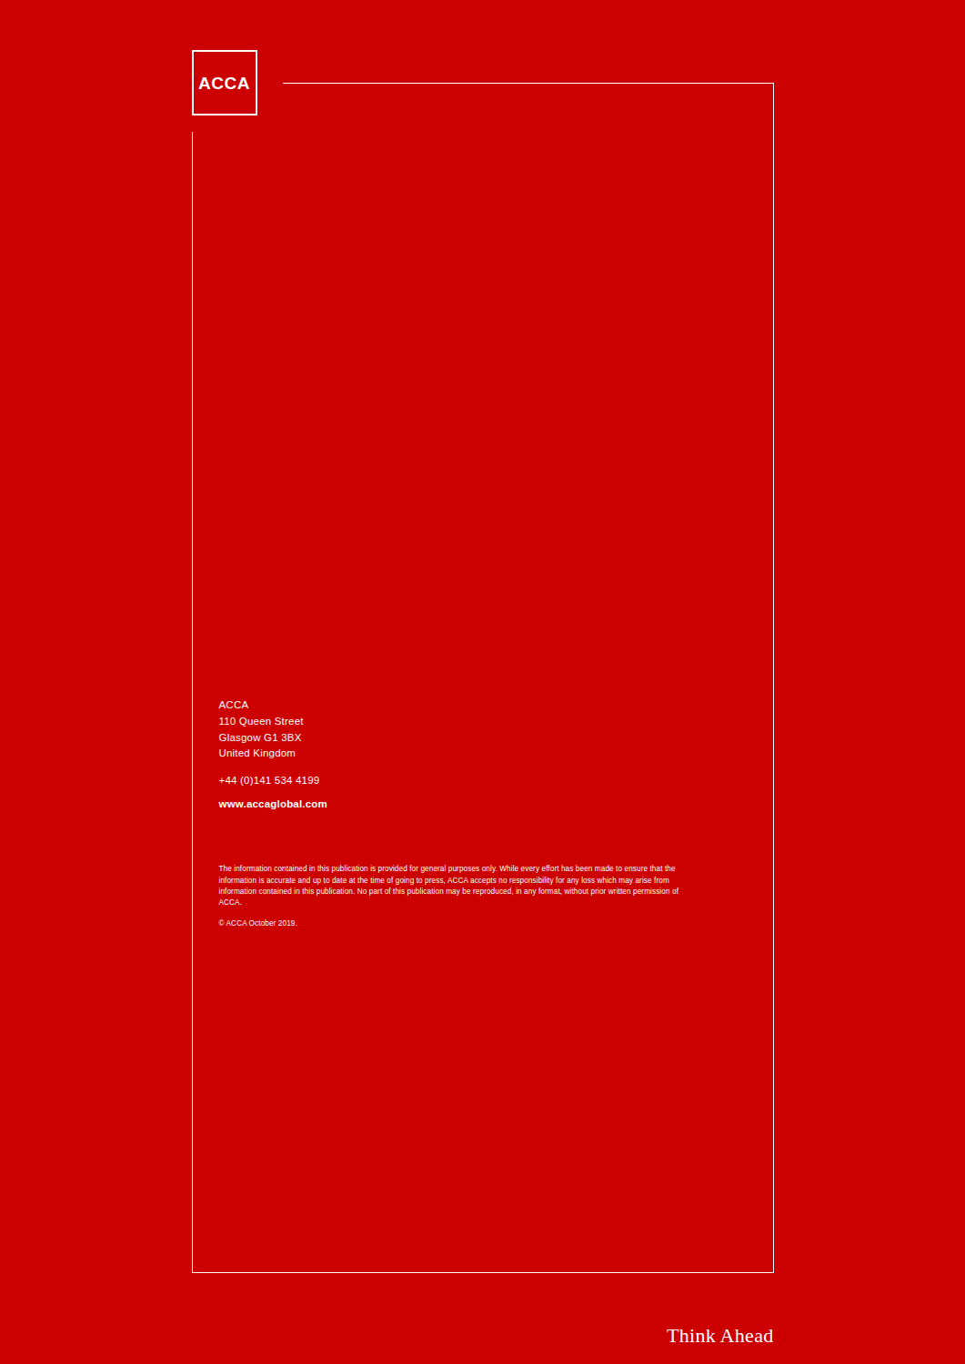ACCA
ACCA
110 Queen Street
Glasgow G1 3BX
United Kingdom
+44 (0)141 534 4199
www.accaglobal.com
The information contained in this publication is provided for general purposes only. While every effort has been made to ensure that the information is accurate and up to date at the time of going to press, ACCA accepts no responsibility for any loss which may arise from information contained in this publication. No part of this publication may be reproduced, in any format, without prior written permission of ACCA.
© ACCA October 2019.
Think Ahead